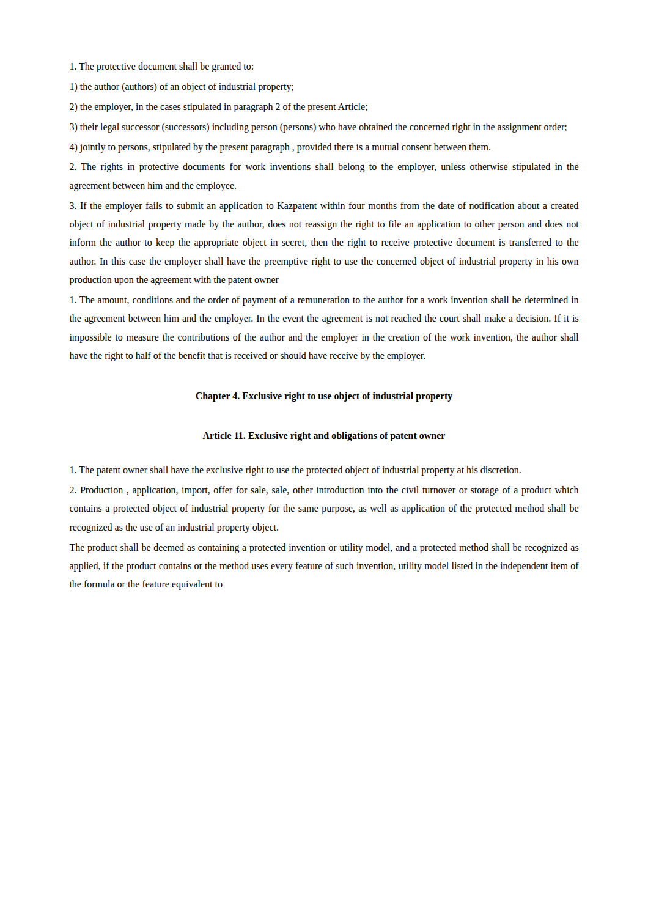1. The protective document shall be granted to:
1) the author (authors) of an object of industrial property;
2) the employer, in the cases stipulated in paragraph 2 of the present Article;
3) their legal successor (successors) including person (persons) who have obtained the concerned right in the assignment order;
4) jointly to persons, stipulated by the present paragraph , provided there is a mutual consent between them.
2. The rights in protective documents for work inventions shall belong to the employer, unless otherwise stipulated in the agreement between him and the employee.
3. If the employer fails to submit an application to Kazpatent within four months from the date of notification about a created object of industrial property made by the author, does not reassign the right to file an application to other person and does not inform the author to keep the appropriate object in secret, then the right to receive protective document is transferred to the author. In this case the employer shall have the preemptive right to use the concerned object of industrial property in his own production upon the agreement with the patent owner
1. The amount, conditions and the order of payment of a remuneration to the author for a work invention shall be determined in the agreement between him and the employer. In the event the agreement is not reached the court shall make a decision. If it is impossible to measure the contributions of the author and the employer in the creation of the work invention, the author shall have the right to half of the benefit that is received or should have receive by the employer.
Chapter 4. Exclusive right to use object of industrial property
Article 11. Exclusive right and obligations of patent owner
1. The patent owner shall have the exclusive right to use the protected object of industrial property at his discretion.
2. Production , application, import, offer for sale, sale, other introduction into the civil turnover or storage of a product which contains a protected object of industrial property for the same purpose, as well as application of the protected method shall be recognized as the use of an industrial property object.
The product shall be deemed as containing a protected invention or utility model, and a protected method shall be recognized as applied, if the product contains or the method uses every feature of such invention, utility model listed in the independent item of the formula or the feature equivalent to